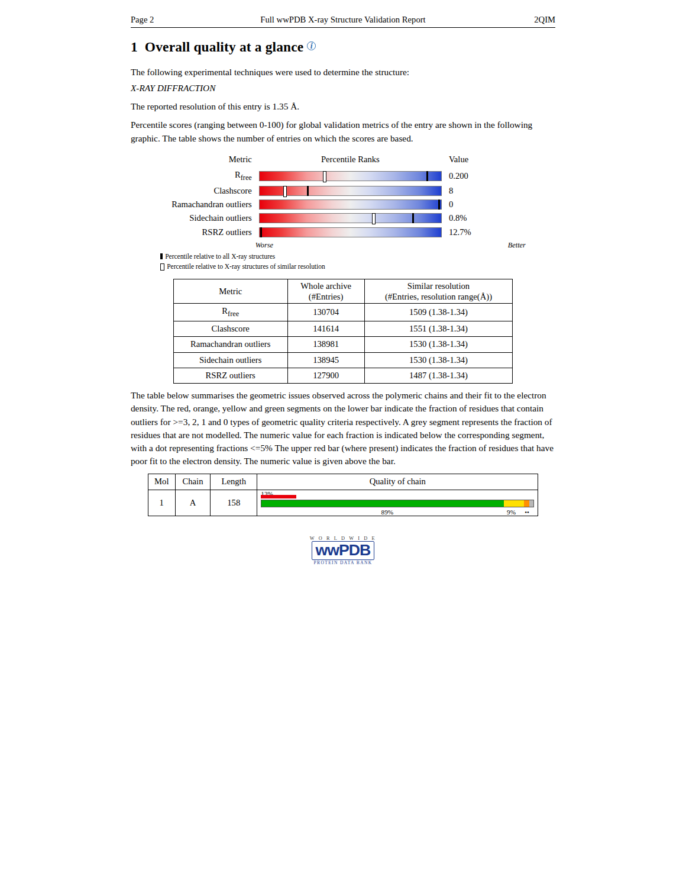Page 2
Full wwPDB X-ray Structure Validation Report
2QIM
1 Overall quality at a glance i
The following experimental techniques were used to determine the structure:
X-RAY DIFFRACTION
The reported resolution of this entry is 1.35 Å.
Percentile scores (ranging between 0-100) for global validation metrics of the entry are shown in the following graphic. The table shows the number of entries on which the scores are based.
| Metric | Percentile Ranks | Value |
| --- | --- | --- |
| R free | | 0.200 |
| Clashscore | | 8 |
| Ramachandran outliers | | 0 |
| Sidechain outliers | | 0.8% |
| RSRZ outliers | | 12.7% |
Worse Better
Percentile relative to all X-ray structures
Percentile relative to X-ray structures of similar resolution
| Metric | Whole archive (#Entries) | Similar resolution (#Entries, resolution range(Å)) |
| --- | --- | --- |
| R free | 130704 | 1509 (1.38-1.34) |
| Clashscore | 141614 | 1551 (1.38-1.34) |
| Ramachandran outliers | 138981 | 1530 (1.38-1.34) |
| Sidechain outliers | 138945 | 1530 (1.38-1.34) |
| RSRZ outliers | 127900 | 1487 (1.38-1.34) |
The table below summarises the geometric issues observed across the polymeric chains and their fit to the electron density. The red, orange, yellow and green segments on the lower bar indicate the fraction of residues that contain outliers for >=3, 2, 1 and 0 types of geometric quality criteria respectively. A grey segment represents the fraction of residues that are not modelled. The numeric value for each fraction is indicated below the corresponding segment, with a dot representing fractions <=5% The upper red bar (where present) indicates the fraction of residues that have poor fit to the electron density. The numeric value is given above the bar.
| Mol | Chain | Length | Quality of chain |
| --- | --- | --- | --- |
| 1 | A | 158 | 13% 89% 9% •• |
W O R L D W I D E
ww PDB
PROTEIN DATA BANK